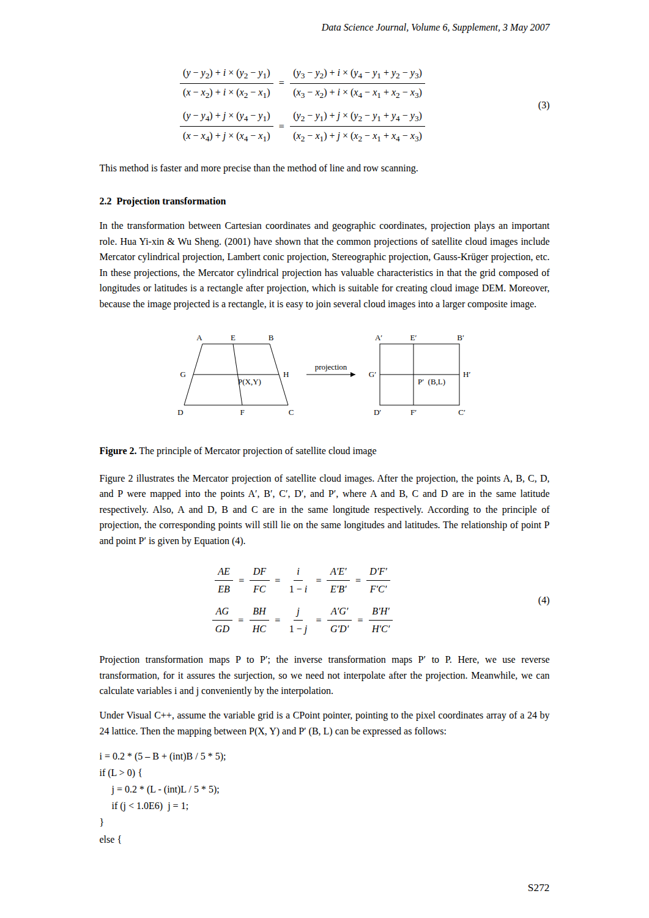Data Science Journal, Volume 6, Supplement, 3 May 2007
(y − y2) + i × (y2 − y1) (x − x2) + i × (x2 − x1) = (y3 − y2) + i × (y4 − y1 + y2 − y3) (x3 − x2) + i × (x4 − x1 + x2 − x3)
(y − y4) + j × (y4 − y1) (x − x4) + j × (x4 − x1) = (y2 − y1) + j × (y2 − y1 + y4 − y3) (x2 − x1) + j × (x2 − x1 + x4 − x3)
(3)
This method is faster and more precise than the method of line and row scanning.
2.2 Projection transformation
In the transformation between Cartesian coordinates and geographic coordinates, projection plays an important role. Hua Yi-xin & Wu Sheng. (2001) have shown that the common projections of satellite cloud images include Mercator cylindrical projection, Lambert conic projection, Stereographic projection, Gauss-Krüger projection, etc. In these projections, the Mercator cylindrical projection has valuable characteristics in that the grid composed of longitudes or latitudes is a rectangle after projection, which is suitable for creating cloud image DEM. Moreover, because the image projected is a rectangle, it is easy to join several cloud images into a larger composite image.
A E B G H D F C P(X,Y) projection A′ E′ B′ G′ H′ D′ F′ C′ P′ (B,L)
Figure 2. The principle of Mercator projection of satellite cloud image
Figure 2 illustrates the Mercator projection of satellite cloud images. After the projection, the points A, B, C, D, and P were mapped into the points A′, B′, C′, D′, and P′, where A and B, C and D are in the same latitude respectively. Also, A and D, B and C are in the same longitude respectively. According to the principle of projection, the corresponding points will still lie on the same longitudes and latitudes. The relationship of point P and point P′ is given by Equation (4).
AE EB = DF FC = i 1 − i = A′E′ E′B′ = D′F′ F′C′
AG GD = BH HC = j 1 − j = A′G′ G′D′ = B′H′ H′C′
(4)
Projection transformation maps P to P′; the inverse transformation maps P′ to P. Here, we use reverse transformation, for it assures the surjection, so we need not interpolate after the projection. Meanwhile, we can calculate variables i and j conveniently by the interpolation.
Under Visual C++, assume the variable grid is a CPoint pointer, pointing to the pixel coordinates array of a 24 by 24 lattice. Then the mapping between P(X, Y) and P′ (B, L) can be expressed as follows:
i = 0.2 * (5 – B + (int)B / 5 * 5); if (L > 0) { j = 0.2 * (L - (int)L / 5 * 5); if (j < 1.0E6) j = 1; } else {
S272